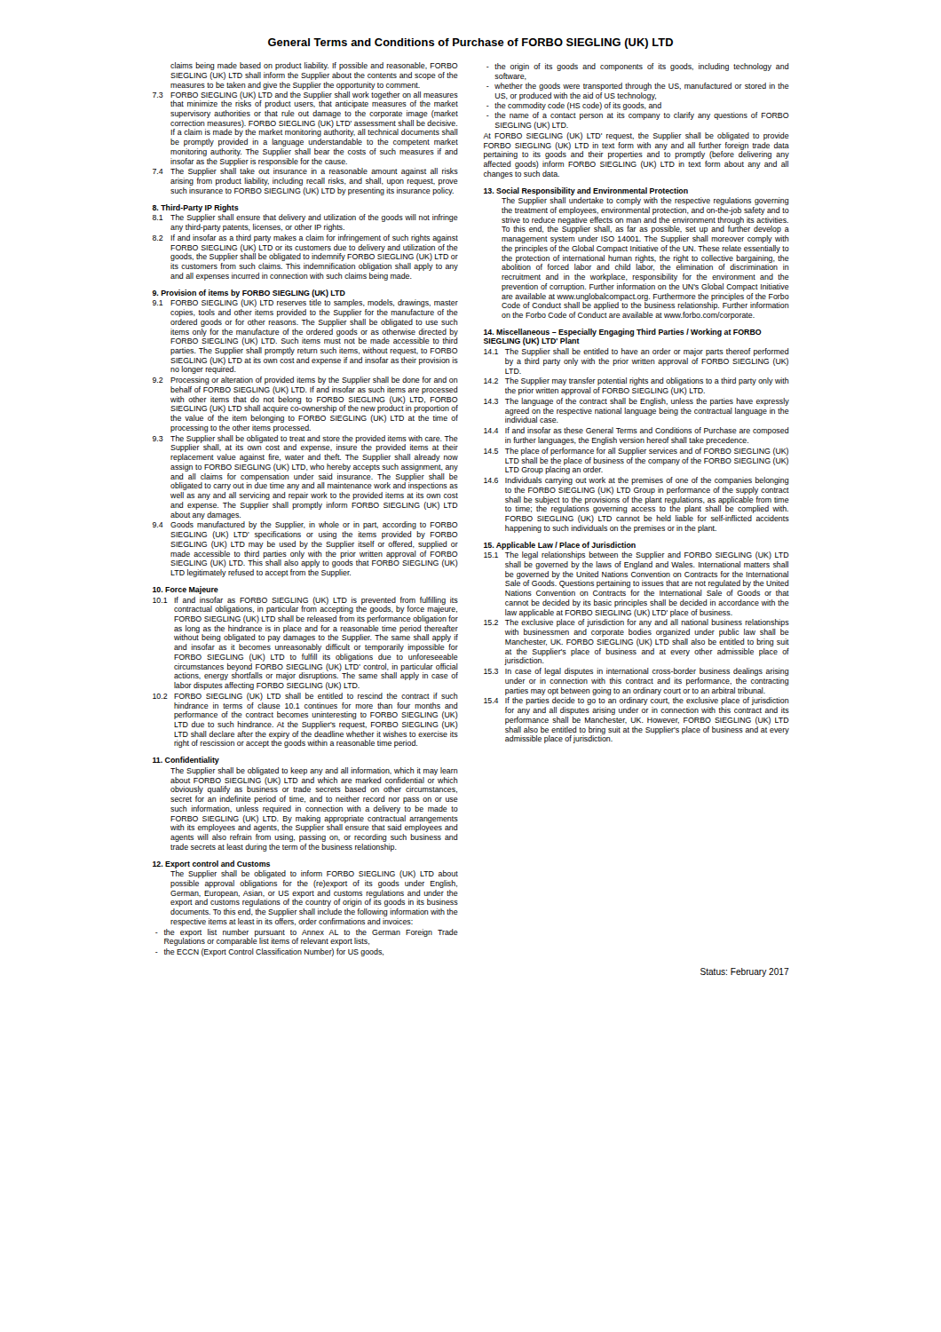General Terms and Conditions of Purchase of FORBO SIEGLING (UK) LTD
claims being made based on product liability. If possible and reasonable, FORBO SIEGLING (UK) LTD shall inform the Supplier about the contents and scope of the measures to be taken and give the Supplier the opportunity to comment.
7.3
FORBO SIEGLING (UK) LTD and the Supplier shall work together on all measures that minimize the risks of product users, that anticipate measures of the market supervisory authorities or that rule out damage to the corporate image (market correction measures). FORBO SIEGLING (UK) LTD' assessment shall be decisive. If a claim is made by the market monitoring authority, all technical documents shall be promptly provided in a language understandable to the competent market monitoring authority. The Supplier shall bear the costs of such measures if and insofar as the Supplier is responsible for the cause.
7.4
The Supplier shall take out insurance in a reasonable amount against all risks arising from product liability, including recall risks, and shall, upon request, prove such insurance to FORBO SIEGLING (UK) LTD by presenting its insurance policy.
8. Third-Party IP Rights
8.1
The Supplier shall ensure that delivery and utilization of the goods will not infringe any third-party patents, licenses, or other IP rights.
8.2
If and insofar as a third party makes a claim for infringement of such rights against FORBO SIEGLING (UK) LTD or its customers due to delivery and utilization of the goods, the Supplier shall be obligated to indemnify FORBO SIEGLING (UK) LTD or its customers from such claims. This indemnification obligation shall apply to any and all expenses incurred in connection with such claims being made.
9. Provision of items by FORBO SIEGLING (UK) LTD
9.1
FORBO SIEGLING (UK) LTD reserves title to samples, models, drawings, master copies, tools and other items provided to the Supplier for the manufacture of the ordered goods or for other reasons. The Supplier shall be obligated to use such items only for the manufacture of the ordered goods or as otherwise directed by FORBO SIEGLING (UK) LTD. Such items must not be made accessible to third parties. The Supplier shall promptly return such items, without request, to FORBO SIEGLING (UK) LTD at its own cost and expense if and insofar as their provision is no longer required.
9.2
Processing or alteration of provided items by the Supplier shall be done for and on behalf of FORBO SIEGLING (UK) LTD. If and insofar as such items are processed with other items that do not belong to FORBO SIEGLING (UK) LTD, FORBO SIEGLING (UK) LTD shall acquire co-ownership of the new product in proportion of the value of the item belonging to FORBO SIEGLING (UK) LTD at the time of processing to the other items processed.
9.3
The Supplier shall be obligated to treat and store the provided items with care. The Supplier shall, at its own cost and expense, insure the provided items at their replacement value against fire, water and theft. The Supplier shall already now assign to FORBO SIEGLING (UK) LTD, who hereby accepts such assignment, any and all claims for compensation under said insurance. The Supplier shall be obligated to carry out in due time any and all maintenance work and inspections as well as any and all servicing and repair work to the provided items at its own cost and expense. The Supplier shall promptly inform FORBO SIEGLING (UK) LTD about any damages.
9.4
Goods manufactured by the Supplier, in whole or in part, according to FORBO SIEGLING (UK) LTD' specifications or using the items provided by FORBO SIEGLING (UK) LTD may be used by the Supplier itself or offered, supplied or made accessible to third parties only with the prior written approval of FORBO SIEGLING (UK) LTD. This shall also apply to goods that FORBO SIEGLING (UK) LTD legitimately refused to accept from the Supplier.
10. Force Majeure
10.1
If and insofar as FORBO SIEGLING (UK) LTD is prevented from fulfilling its contractual obligations, in particular from accepting the goods, by force majeure, FORBO SIEGLING (UK) LTD shall be released from its performance obligation for as long as the hindrance is in place and for a reasonable time period thereafter without being obligated to pay damages to the Supplier. The same shall apply if and insofar as it becomes unreasonably difficult or temporarily impossible for FORBO SIEGLING (UK) LTD to fulfill its obligations due to unforeseeable circumstances beyond FORBO SIEGLING (UK) LTD' control, in particular official actions, energy shortfalls or major disruptions. The same shall apply in case of labor disputes affecting FORBO SIEGLING (UK) LTD.
10.2
FORBO SIEGLING (UK) LTD shall be entitled to rescind the contract if such hindrance in terms of clause 10.1 continues for more than four months and performance of the contract becomes uninteresting to FORBO SIEGLING (UK) LTD due to such hindrance. At the Supplier's request, FORBO SIEGLING (UK) LTD shall declare after the expiry of the deadline whether it wishes to exercise its right of rescission or accept the goods within a reasonable time period.
11. Confidentiality
The Supplier shall be obligated to keep any and all information, which it may learn about FORBO SIEGLING (UK) LTD and which are marked confidential or which obviously qualify as business or trade secrets based on other circumstances, secret for an indefinite period of time, and to neither record nor pass on or use such information, unless required in connection with a delivery to be made to FORBO SIEGLING (UK) LTD. By making appropriate contractual arrangements with its employees and agents, the Supplier shall ensure that said employees and agents will also refrain from using, passing on, or recording such business and trade secrets at least during the term of the business relationship.
12. Export control and Customs
The Supplier shall be obligated to inform FORBO SIEGLING (UK) LTD about possible approval obligations for the (re)export of its goods under English, German, European, Asian, or US export and customs regulations and under the export and customs regulations of the country of origin of its goods in its business documents. To this end, the Supplier shall include the following information with the respective items at least in its offers, order confirmations and invoices:
the export list number pursuant to Annex AL to the German Foreign Trade Regulations or comparable list items of relevant export lists,
the ECCN (Export Control Classification Number) for US goods,
the origin of its goods and components of its goods, including technology and software,
whether the goods were transported through the US, manufactured or stored in the US, or produced with the aid of US technology,
the commodity code (HS code) of its goods, and
the name of a contact person at its company to clarify any questions of FORBO SIEGLING (UK) LTD.
At FORBO SIEGLING (UK) LTD' request, the Supplier shall be obligated to provide FORBO SIEGLING (UK) LTD in text form with any and all further foreign trade data pertaining to its goods and their properties and to promptly (before delivering any affected goods) inform FORBO SIEGLING (UK) LTD in text form about any and all changes to such data.
13. Social Responsibility and Environmental Protection
The Supplier shall undertake to comply with the respective regulations governing the treatment of employees, environmental protection, and on-the-job safety and to strive to reduce negative effects on man and the environment through its activities. To this end, the Supplier shall, as far as possible, set up and further develop a management system under ISO 14001. The Supplier shall moreover comply with the principles of the Global Compact Initiative of the UN. These relate essentially to the protection of international human rights, the right to collective bargaining, the abolition of forced labor and child labor, the elimination of discrimination in recruitment and in the workplace, responsibility for the environment and the prevention of corruption. Further information on the UN's Global Compact Initiative are available at www.unglobalcompact.org. Furthermore the principles of the Forbo Code of Conduct shall be applied to the business relationship. Further information on the Forbo Code of Conduct are available at www.forbo.com/corporate.
14. Miscellaneous – Especially Engaging Third Parties / Working at FORBO SIEGLING (UK) LTD' Plant
14.1
The Supplier shall be entitled to have an order or major parts thereof performed by a third party only with the prior written approval of FORBO SIEGLING (UK) LTD.
14.2
The Supplier may transfer potential rights and obligations to a third party only with the prior written approval of FORBO SIEGLING (UK) LTD.
14.3
The language of the contract shall be English, unless the parties have expressly agreed on the respective national language being the contractual language in the individual case.
14.4
If and insofar as these General Terms and Conditions of Purchase are composed in further languages, the English version hereof shall take precedence.
14.5
The place of performance for all Supplier services and of FORBO SIEGLING (UK) LTD shall be the place of business of the company of the FORBO SIEGLING (UK) LTD Group placing an order.
14.6
Individuals carrying out work at the premises of one of the companies belonging to the FORBO SIEGLING (UK) LTD Group in performance of the supply contract shall be subject to the provisions of the plant regulations, as applicable from time to time; the regulations governing access to the plant shall be complied with. FORBO SIEGLING (UK) LTD cannot be held liable for self-inflicted accidents happening to such individuals on the premises or in the plant.
15. Applicable Law / Place of Jurisdiction
15.1
The legal relationships between the Supplier and FORBO SIEGLING (UK) LTD shall be governed by the laws of England and Wales. International matters shall be governed by the United Nations Convention on Contracts for the International Sale of Goods. Questions pertaining to issues that are not regulated by the United Nations Convention on Contracts for the International Sale of Goods or that cannot be decided by its basic principles shall be decided in accordance with the law applicable at FORBO SIEGLING (UK) LTD' place of business.
15.2
The exclusive place of jurisdiction for any and all national business relationships with businessmen and corporate bodies organized under public law shall be Manchester, UK. FORBO SIEGLING (UK) LTD shall also be entitled to bring suit at the Supplier's place of business and at every other admissible place of jurisdiction.
15.3
In case of legal disputes in international cross-border business dealings arising under or in connection with this contract and its performance, the contracting parties may opt between going to an ordinary court or to an arbitral tribunal.
15.4
If the parties decide to go to an ordinary court, the exclusive place of jurisdiction for any and all disputes arising under or in connection with this contract and its performance shall be Manchester, UK. However, FORBO SIEGLING (UK) LTD shall also be entitled to bring suit at the Supplier's place of business and at every admissible place of jurisdiction.
Status: February 2017